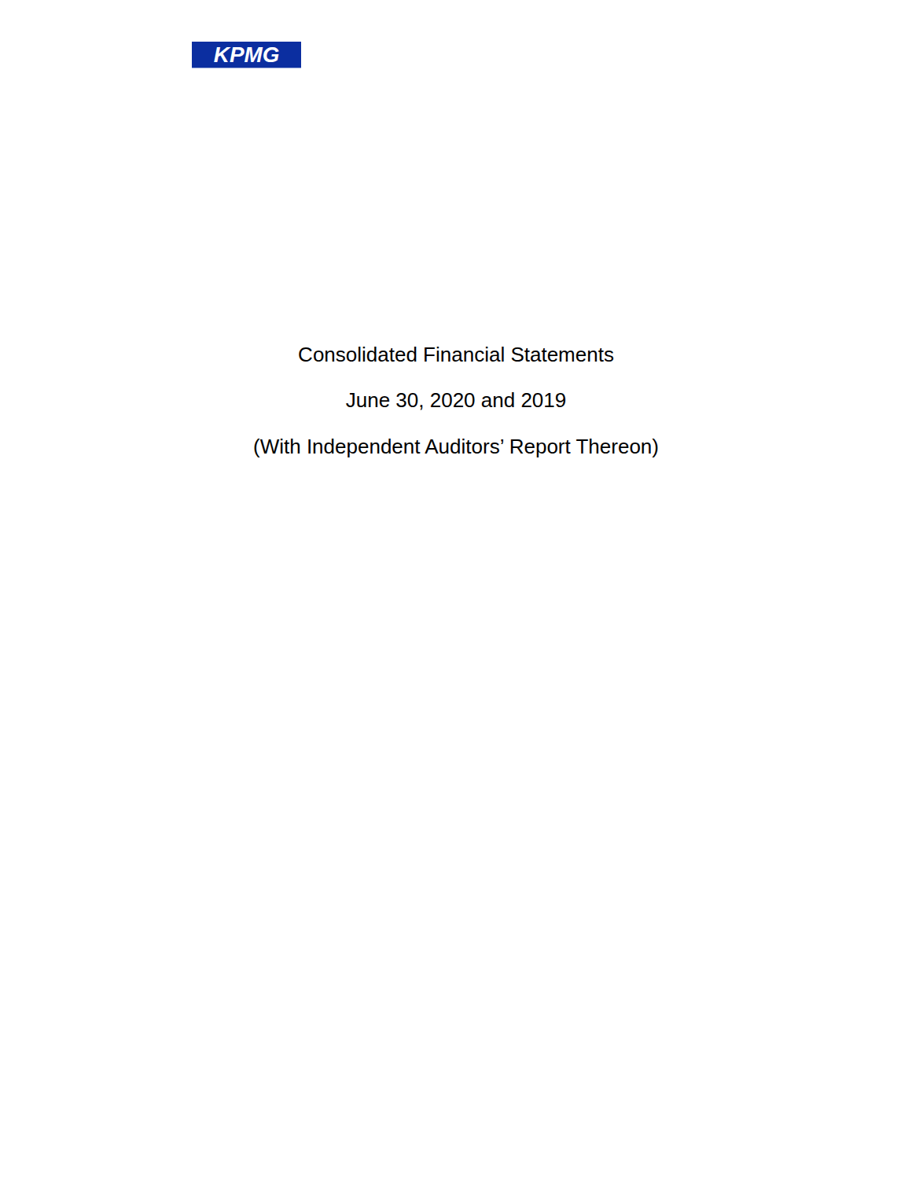KPMG
Consolidated Financial Statements
June 30, 2020 and 2019
(With Independent Auditors’ Report Thereon)